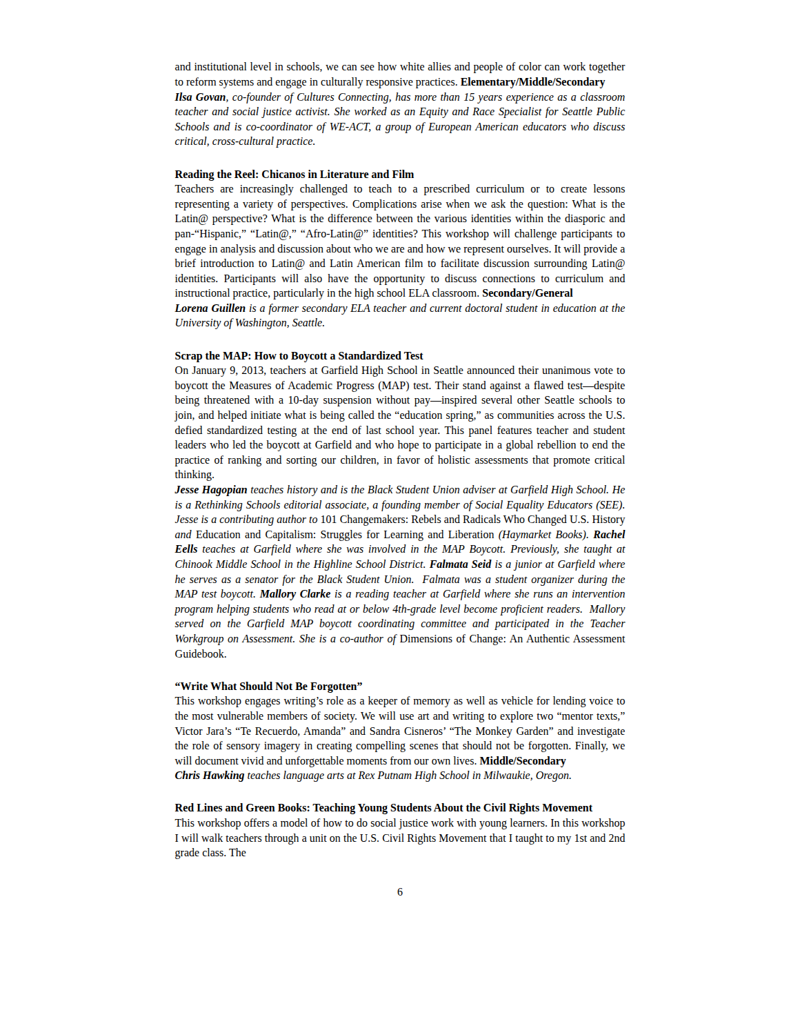and institutional level in schools, we can see how white allies and people of color can work together to reform systems and engage in culturally responsive practices. Elementary/Middle/Secondary
Ilsa Govan, co-founder of Cultures Connecting, has more than 15 years experience as a classroom teacher and social justice activist. She worked as an Equity and Race Specialist for Seattle Public Schools and is co-coordinator of WE-ACT, a group of European American educators who discuss critical, cross-cultural practice.
Reading the Reel: Chicanos in Literature and Film
Teachers are increasingly challenged to teach to a prescribed curriculum or to create lessons representing a variety of perspectives. Complications arise when we ask the question: What is the Latin@ perspective? What is the difference between the various identities within the diasporic and pan-“Hispanic,” “Latin@,” “Afro-Latin@” identities? This workshop will challenge participants to engage in analysis and discussion about who we are and how we represent ourselves. It will provide a brief introduction to Latin@ and Latin American film to facilitate discussion surrounding Latin@ identities. Participants will also have the opportunity to discuss connections to curriculum and instructional practice, particularly in the high school ELA classroom. Secondary/General
Lorena Guillen is a former secondary ELA teacher and current doctoral student in education at the University of Washington, Seattle.
Scrap the MAP: How to Boycott a Standardized Test
On January 9, 2013, teachers at Garfield High School in Seattle announced their unanimous vote to boycott the Measures of Academic Progress (MAP) test. Their stand against a flawed test—despite being threatened with a 10-day suspension without pay—inspired several other Seattle schools to join, and helped initiate what is being called the “education spring,” as communities across the U.S. defied standardized testing at the end of last school year. This panel features teacher and student leaders who led the boycott at Garfield and who hope to participate in a global rebellion to end the practice of ranking and sorting our children, in favor of holistic assessments that promote critical thinking.
Jesse Hagopian teaches history and is the Black Student Union adviser at Garfield High School. He is a Rethinking Schools editorial associate, a founding member of Social Equality Educators (SEE). Jesse is a contributing author to 101 Changemakers: Rebels and Radicals Who Changed U.S. History and Education and Capitalism: Struggles for Learning and Liberation (Haymarket Books). Rachel Eells teaches at Garfield where she was involved in the MAP Boycott. Previously, she taught at Chinook Middle School in the Highline School District. Falmata Seid is a junior at Garfield where he serves as a senator for the Black Student Union. Falmata was a student organizer during the MAP test boycott. Mallory Clarke is a reading teacher at Garfield where she runs an intervention program helping students who read at or below 4th-grade level become proficient readers. Mallory served on the Garfield MAP boycott coordinating committee and participated in the Teacher Workgroup on Assessment. She is a co-author of Dimensions of Change: An Authentic Assessment Guidebook.
“Write What Should Not Be Forgotten”
This workshop engages writing’s role as a keeper of memory as well as vehicle for lending voice to the most vulnerable members of society. We will use art and writing to explore two “mentor texts,” Victor Jara’s “Te Recuerdo, Amanda” and Sandra Cisneros’ “The Monkey Garden” and investigate the role of sensory imagery in creating compelling scenes that should not be forgotten. Finally, we will document vivid and unforgettable moments from our own lives. Middle/Secondary
Chris Hawking teaches language arts at Rex Putnam High School in Milwaukie, Oregon.
Red Lines and Green Books: Teaching Young Students About the Civil Rights Movement
This workshop offers a model of how to do social justice work with young learners. In this workshop I will walk teachers through a unit on the U.S. Civil Rights Movement that I taught to my 1st and 2nd grade class. The
6